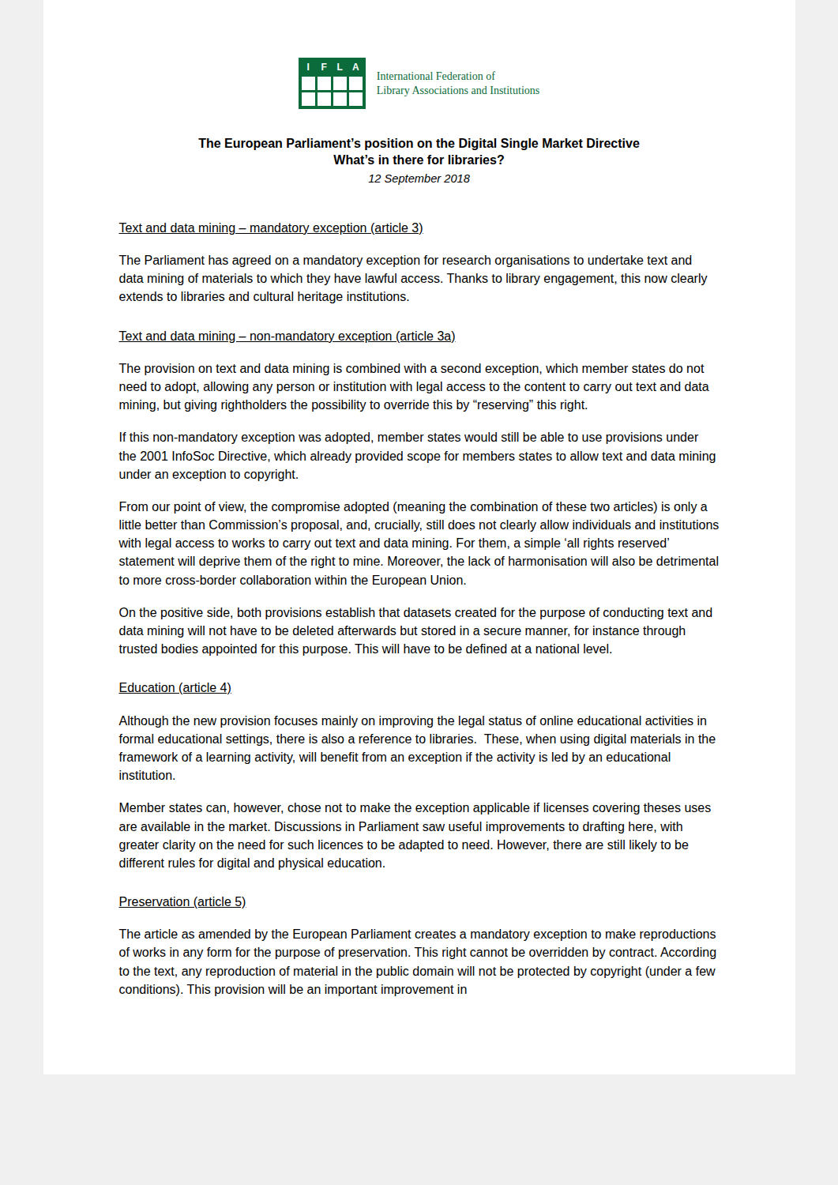IFLA
International Federation of Library Associations and Institutions
The European Parliament’s position on the Digital Single Market Directive What’s in there for libraries?
12 September 2018
Text and data mining – mandatory exception (article 3)
The Parliament has agreed on a mandatory exception for research organisations to undertake text and data mining of materials to which they have lawful access. Thanks to library engagement, this now clearly extends to libraries and cultural heritage institutions.
Text and data mining – non-mandatory exception (article 3a)
The provision on text and data mining is combined with a second exception, which member states do not need to adopt, allowing any person or institution with legal access to the content to carry out text and data mining, but giving rightholders the possibility to override this by “reserving” this right.
If this non-mandatory exception was adopted, member states would still be able to use provisions under the 2001 InfoSoc Directive, which already provided scope for members states to allow text and data mining under an exception to copyright.
From our point of view, the compromise adopted (meaning the combination of these two articles) is only a little better than Commission’s proposal, and, crucially, still does not clearly allow individuals and institutions with legal access to works to carry out text and data mining. For them, a simple ‘all rights reserved’ statement will deprive them of the right to mine. Moreover, the lack of harmonisation will also be detrimental to more cross-border collaboration within the European Union.
On the positive side, both provisions establish that datasets created for the purpose of conducting text and data mining will not have to be deleted afterwards but stored in a secure manner, for instance through trusted bodies appointed for this purpose. This will have to be defined at a national level.
Education (article 4)
Although the new provision focuses mainly on improving the legal status of online educational activities in formal educational settings, there is also a reference to libraries. These, when using digital materials in the framework of a learning activity, will benefit from an exception if the activity is led by an educational institution.
Member states can, however, chose not to make the exception applicable if licenses covering theses uses are available in the market. Discussions in Parliament saw useful improvements to drafting here, with greater clarity on the need for such licences to be adapted to need. However, there are still likely to be different rules for digital and physical education.
Preservation (article 5)
The article as amended by the European Parliament creates a mandatory exception to make reproductions of works in any form for the purpose of preservation. This right cannot be overridden by contract. According to the text, any reproduction of material in the public domain will not be protected by copyright (under a few conditions). This provision will be an important improvement in